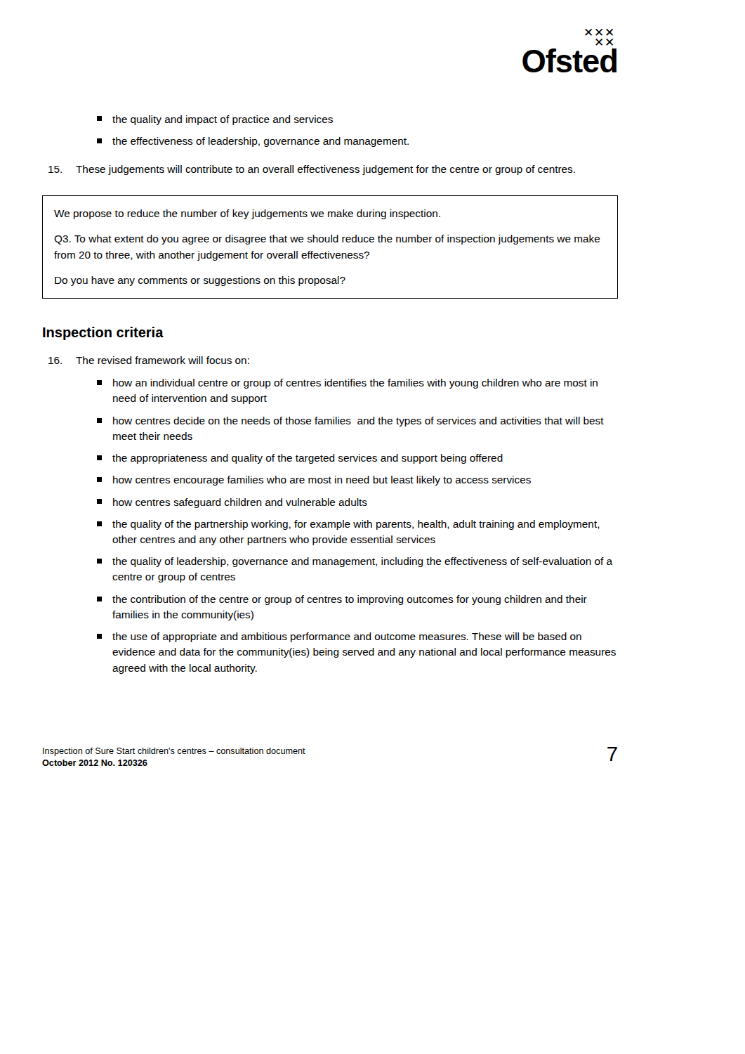✕✕✕
✕✕
Ofsted
the quality and impact of practice and services
the effectiveness of leadership, governance and management.
15. These judgements will contribute to an overall effectiveness judgement for the centre or group of centres.
We propose to reduce the number of key judgements we make during inspection.
Q3. To what extent do you agree or disagree that we should reduce the number of inspection judgements we make from 20 to three, with another judgement for overall effectiveness?
Do you have any comments or suggestions on this proposal?
Inspection criteria
16. The revised framework will focus on:
how an individual centre or group of centres identifies the families with young children who are most in need of intervention and support
how centres decide on the needs of those families and the types of services and activities that will best meet their needs
the appropriateness and quality of the targeted services and support being offered
how centres encourage families who are most in need but least likely to access services
how centres safeguard children and vulnerable adults
the quality of the partnership working, for example with parents, health, adult training and employment, other centres and any other partners who provide essential services
the quality of leadership, governance and management, including the effectiveness of self-evaluation of a centre or group of centres
the contribution of the centre or group of centres to improving outcomes for young children and their families in the community(ies)
the use of appropriate and ambitious performance and outcome measures. These will be based on evidence and data for the community(ies) being served and any national and local performance measures agreed with the local authority.
Inspection of Sure Start children's centres – consultation document
October 2012 No. 120326
7